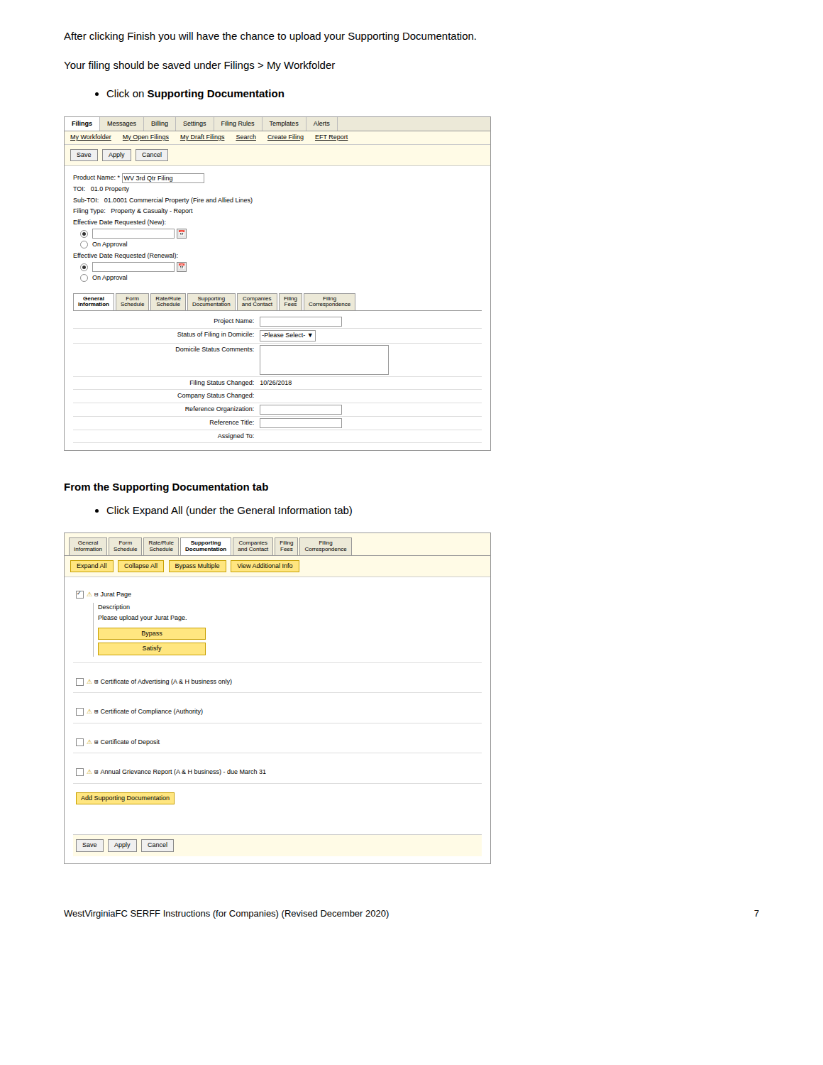After clicking Finish you will have the chance to upload your Supporting Documentation.
Your filing should be saved under Filings > My Workfolder
Click on Supporting Documentation
Filings
Messages
Billing
Settings
Filing Rules
Templates
Alerts
My Workfolder
My Open Filings
My Draft Filings
Search
Create Filing
EFT Report
Save Apply Cancel
Product Name: * WV 3rd Qtr Filing
TOI: 01.0 Property
Sub-TOI: 01.0001 Commercial Property (Fire and Allied Lines)
Filing Type: Property & Casualty - Report
Effective Date Requested (New):
📅
On Approval
Effective Date Requested (Renewal):
📅
On Approval
General
Information
Form
Schedule
Rate/Rule
Schedule
Supporting
Documentation
Companies
and Contact
Filing
Fees
Filing
Correspondence
| Project Name: | |
| Status of Filing in Domicile: | -Please Select- ▼ |
| Domicile Status Comments: | |
| Filing Status Changed: | 10/26/2018 |
| Company Status Changed: | |
| Reference Organization: | |
| Reference Title: | |
| Assigned To: | |
From the Supporting Documentation tab
Click Expand All (under the General Information tab)
General
Information
Form
Schedule
Rate/Rule
Schedule
Supporting
Documentation
Companies
and Contact
Filing
Fees
Filing
Correspondence
Expand All Collapse All Bypass Multiple View Additional Info
⚠⊟Jurat Page
Description
Please upload your Jurat Page.
Bypass
Satisfy
⚠⊞Certificate of Advertising (A & H business only)
⚠⊞Certificate of Compliance (Authority)
⚠⊞Certificate of Deposit
⚠⊞Annual Grievance Report (A & H business) - due March 31
Add Supporting Documentation
Save Apply Cancel
WestVirginiaFC SERFF Instructions (for Companies) (Revised December 2020) 7